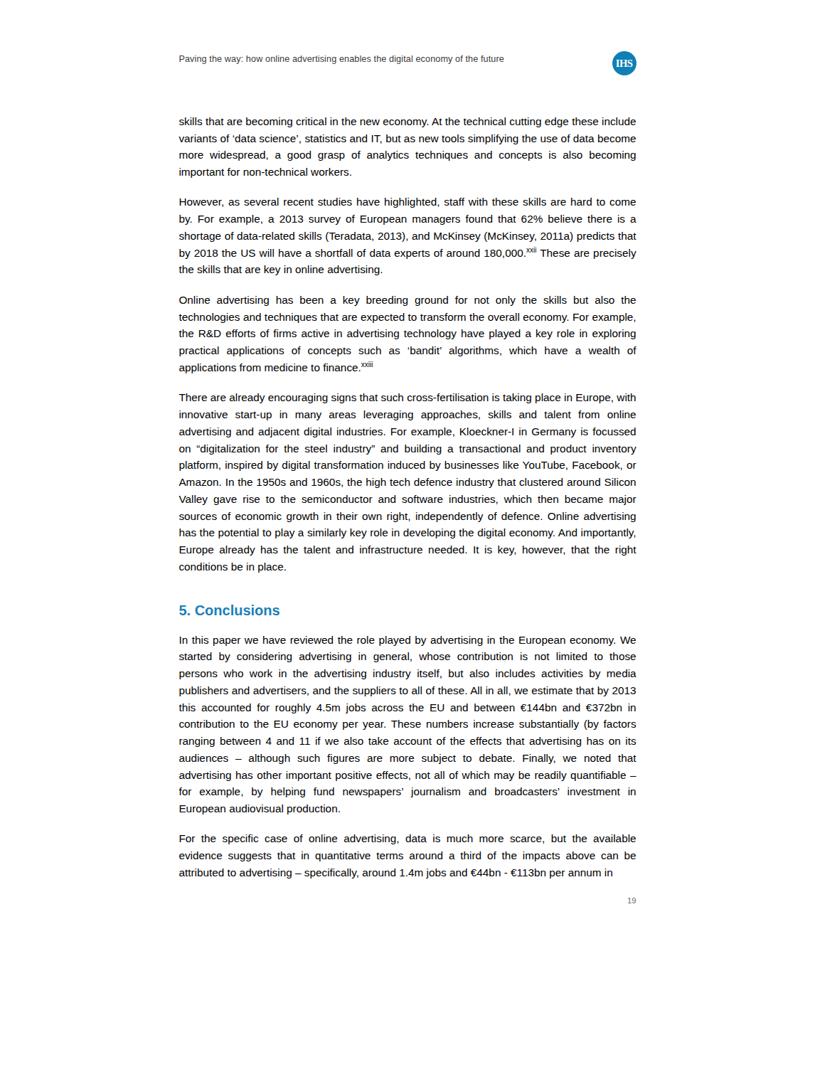Paving the way: how online advertising enables the digital economy of the future
IHS
skills that are becoming critical in the new economy. At the technical cutting edge these include variants of ‘data science’, statistics and IT, but as new tools simplifying the use of data become more widespread, a good grasp of analytics techniques and concepts is also becoming important for non-technical workers.
However, as several recent studies have highlighted, staff with these skills are hard to come by. For example, a 2013 survey of European managers found that 62% believe there is a shortage of data-related skills (Teradata, 2013), and McKinsey (McKinsey, 2011a) predicts that by 2018 the US will have a shortfall of data experts of around 180,000.xxii These are precisely the skills that are key in online advertising.
Online advertising has been a key breeding ground for not only the skills but also the technologies and techniques that are expected to transform the overall economy. For example, the R&D efforts of firms active in advertising technology have played a key role in exploring practical applications of concepts such as ‘bandit’ algorithms, which have a wealth of applications from medicine to finance.xxiii
There are already encouraging signs that such cross-fertilisation is taking place in Europe, with innovative start-up in many areas leveraging approaches, skills and talent from online advertising and adjacent digital industries. For example, Kloeckner-I in Germany is focussed on “digitalization for the steel industry” and building a transactional and product inventory platform, inspired by digital transformation induced by businesses like YouTube, Facebook, or Amazon. In the 1950s and 1960s, the high tech defence industry that clustered around Silicon Valley gave rise to the semiconductor and software industries, which then became major sources of economic growth in their own right, independently of defence. Online advertising has the potential to play a similarly key role in developing the digital economy. And importantly, Europe already has the talent and infrastructure needed. It is key, however, that the right conditions be in place.
5. Conclusions
In this paper we have reviewed the role played by advertising in the European economy. We started by considering advertising in general, whose contribution is not limited to those persons who work in the advertising industry itself, but also includes activities by media publishers and advertisers, and the suppliers to all of these. All in all, we estimate that by 2013 this accounted for roughly 4.5m jobs across the EU and between €144bn and €372bn in contribution to the EU economy per year. These numbers increase substantially (by factors ranging between 4 and 11 if we also take account of the effects that advertising has on its audiences – although such figures are more subject to debate. Finally, we noted that advertising has other important positive effects, not all of which may be readily quantifiable – for example, by helping fund newspapers’ journalism and broadcasters’ investment in European audiovisual production.
For the specific case of online advertising, data is much more scarce, but the available evidence suggests that in quantitative terms around a third of the impacts above can be attributed to advertising – specifically, around 1.4m jobs and €44bn - €113bn per annum in
19